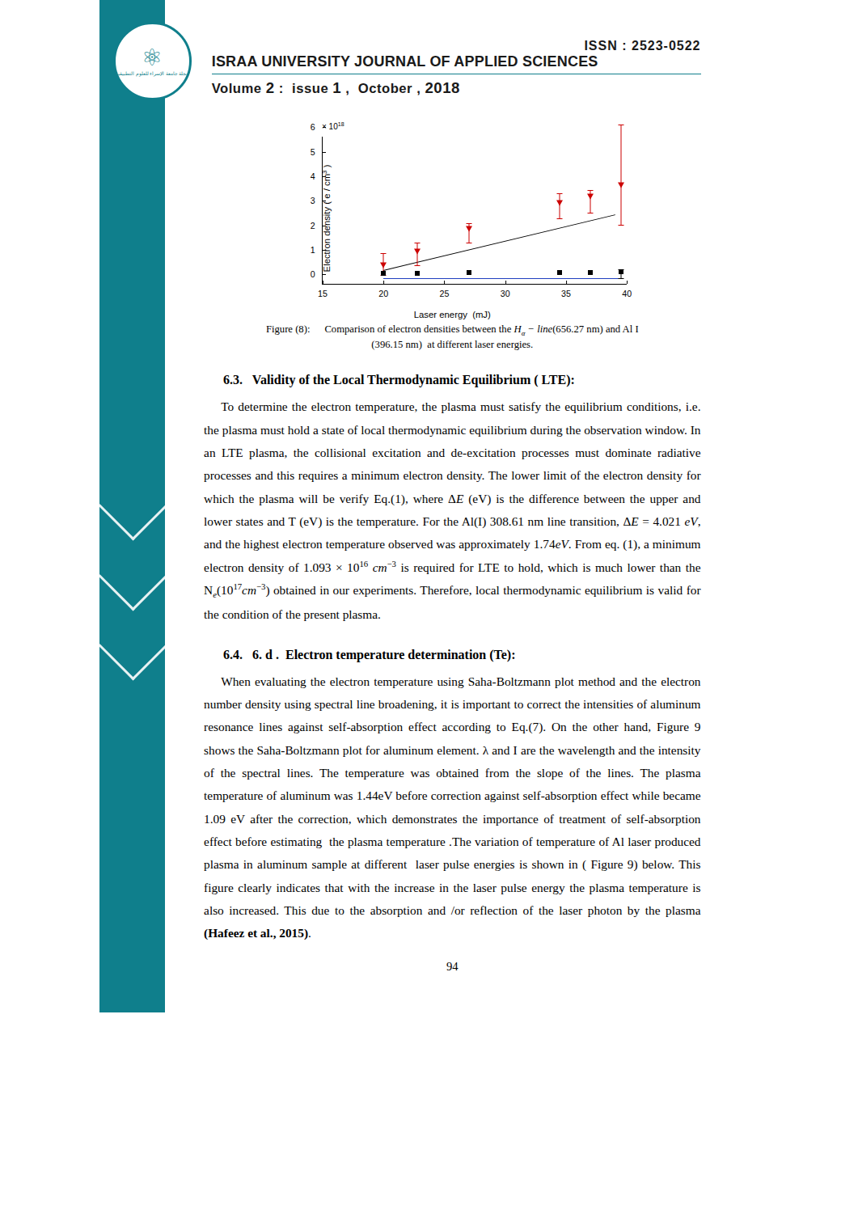⚛ مجلة جامعة الإسراء للعلوم التطبيقية
ISSN : 2523-0522 ISRAA UNIVERSITY JOURNAL OF APPLIED SCIENCES
Volume 2 : issue 1 , October , 2018
× 1018
Electron density ( e / cm3 )
Laser energy (mJ)
0
1
2
3
4
5
6
15
20
25
30
35
40
Figure (8): Comparison of electron densities between the Hα − line(656.27 nm) and Al I (396.15 nm) at different laser energies.
6.3. Validity of the Local Thermodynamic Equilibrium ( LTE):
To determine the electron temperature, the plasma must satisfy the equilibrium conditions, i.e. the plasma must hold a state of local thermodynamic equilibrium during the observation window. In an LTE plasma, the collisional excitation and de-excitation processes must dominate radiative processes and this requires a minimum electron density. The lower limit of the electron density for which the plasma will be verify Eq.(1), where ΔE (eV) is the difference between the upper and lower states and T (eV) is the temperature. For the Al(I) 308.61 nm line transition, ΔE = 4.021 eV, and the highest electron temperature observed was approximately 1.74eV. From eq. (1), a minimum electron density of 1.093 × 1016 cm−3 is required for LTE to hold, which is much lower than the Ne(1017cm−3) obtained in our experiments. Therefore, local thermodynamic equilibrium is valid for the condition of the present plasma.
6.4. 6. d . Electron temperature determination (Te):
When evaluating the electron temperature using Saha-Boltzmann plot method and the electron number density using spectral line broadening, it is important to correct the intensities of aluminum resonance lines against self-absorption effect according to Eq.(7). On the other hand, Figure 9 shows the Saha-Boltzmann plot for aluminum element. λ and I are the wavelength and the intensity of the spectral lines. The temperature was obtained from the slope of the lines. The plasma temperature of aluminum was 1.44eV before correction against self-absorption effect while became 1.09 eV after the correction, which demonstrates the importance of treatment of self-absorption effect before estimating the plasma temperature .The variation of temperature of Al laser produced plasma in aluminum sample at different laser pulse energies is shown in ( Figure 9) below. This figure clearly indicates that with the increase in the laser pulse energy the plasma temperature is also increased. This due to the absorption and /or reflection of the laser photon by the plasma (Hafeez et al., 2015).
94